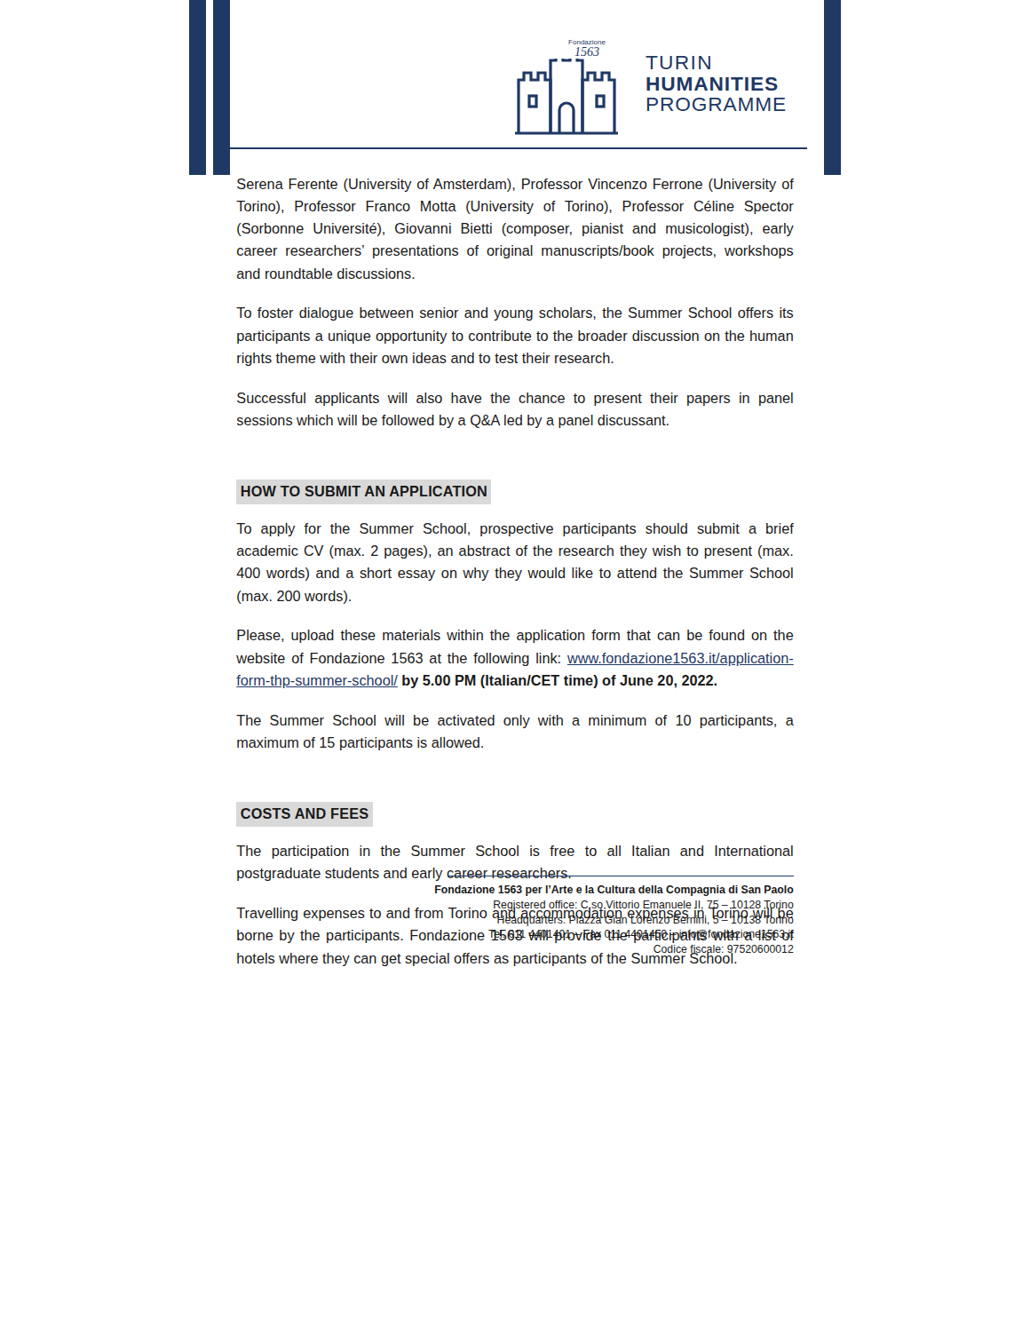Fondazione 1563
TURIN
HUMANITIES
PROGRAMME
Serena Ferente (University of Amsterdam), Professor Vincenzo Ferrone (University of Torino), Professor Franco Motta (University of Torino), Professor Céline Spector (Sorbonne Université), Giovanni Bietti (composer, pianist and musicologist), early career researchers’ presentations of original manuscripts/book projects, workshops and roundtable discussions.
To foster dialogue between senior and young scholars, the Summer School offers its participants a unique opportunity to contribute to the broader discussion on the human rights theme with their own ideas and to test their research.
Successful applicants will also have the chance to present their papers in panel sessions which will be followed by a Q&A led by a panel discussant.
HOW TO SUBMIT AN APPLICATION
To apply for the Summer School, prospective participants should submit a brief academic CV (max. 2 pages), an abstract of the research they wish to present (max. 400 words) and a short essay on why they would like to attend the Summer School (max. 200 words).
Please, upload these materials within the application form that can be found on the website of Fondazione 1563 at the following link: www.fondazione1563.it/application-form-thp-summer-school/ by 5.00 PM (Italian/CET time) of June 20, 2022.
The Summer School will be activated only with a minimum of 10 participants, a maximum of 15 participants is allowed.
COSTS AND FEES
The participation in the Summer School is free to all Italian and International postgraduate students and early career researchers.
Travelling expenses to and from Torino and accommodation expenses in Torino will be borne by the participants. Fondazione 1563 will provide the participants with a list of hotels where they can get special offers as participants of the Summer School.
Fondazione 1563 per l’Arte e la Cultura della Compagnia di San Paolo
Registered office: C.so Vittorio Emanuele II, 75 – 10128 Torino
Headquarters: Piazza Gian Lorenzo Bernini, 5 – 10138 Torino
Tel. 011 4401401 – Fax 011 4401450 – info@fondazione1563.it
Codice fiscale: 97520600012